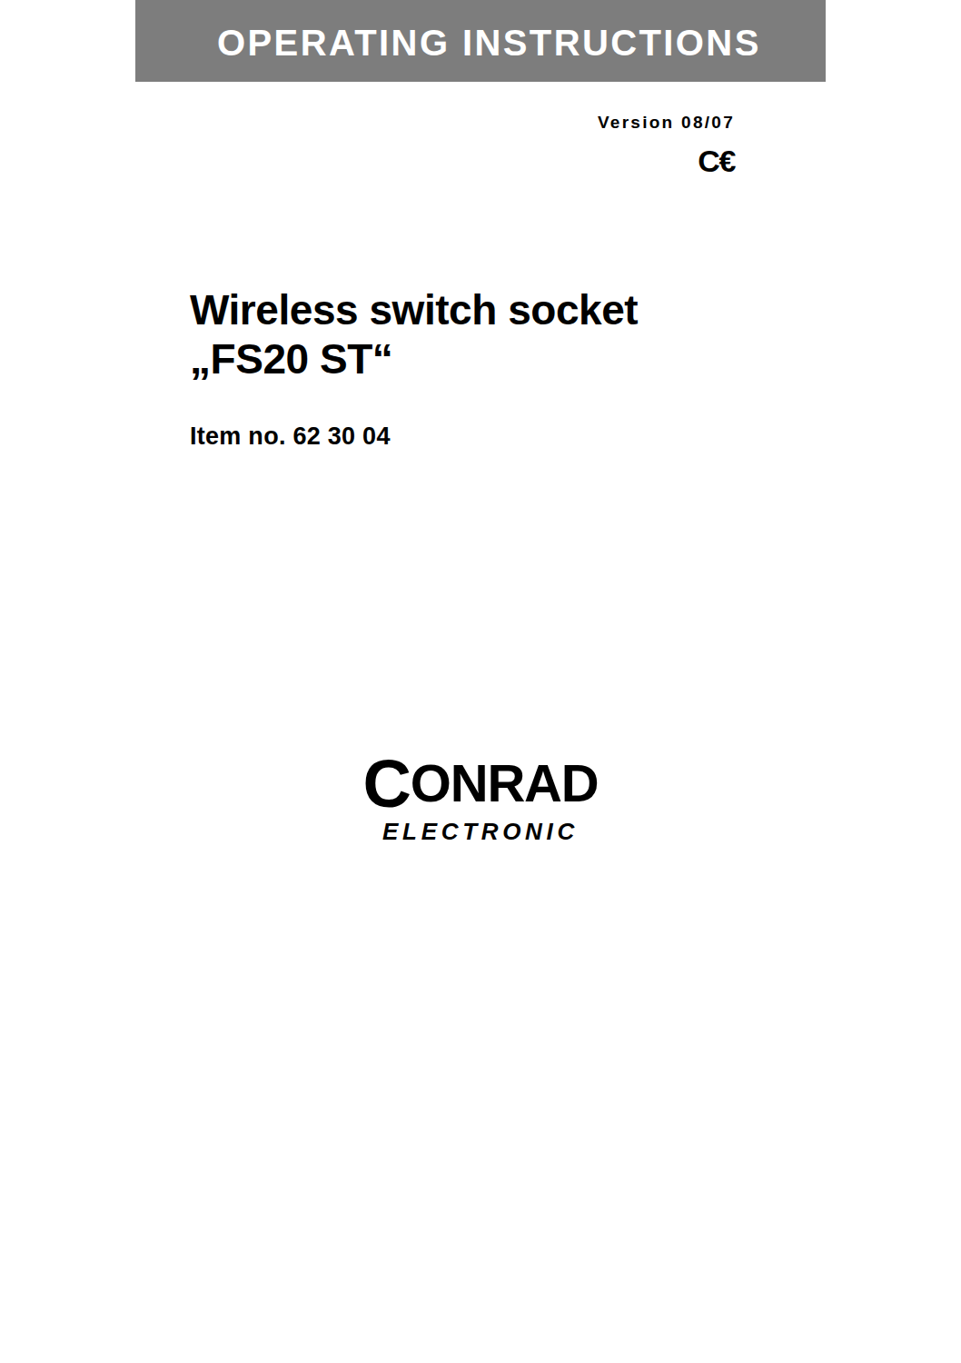Operating Instructions
Version 08/07
C€
Wireless switch socket
„FS20 ST“
Item no. 62 30 04
CONRAD ELECTRONIC